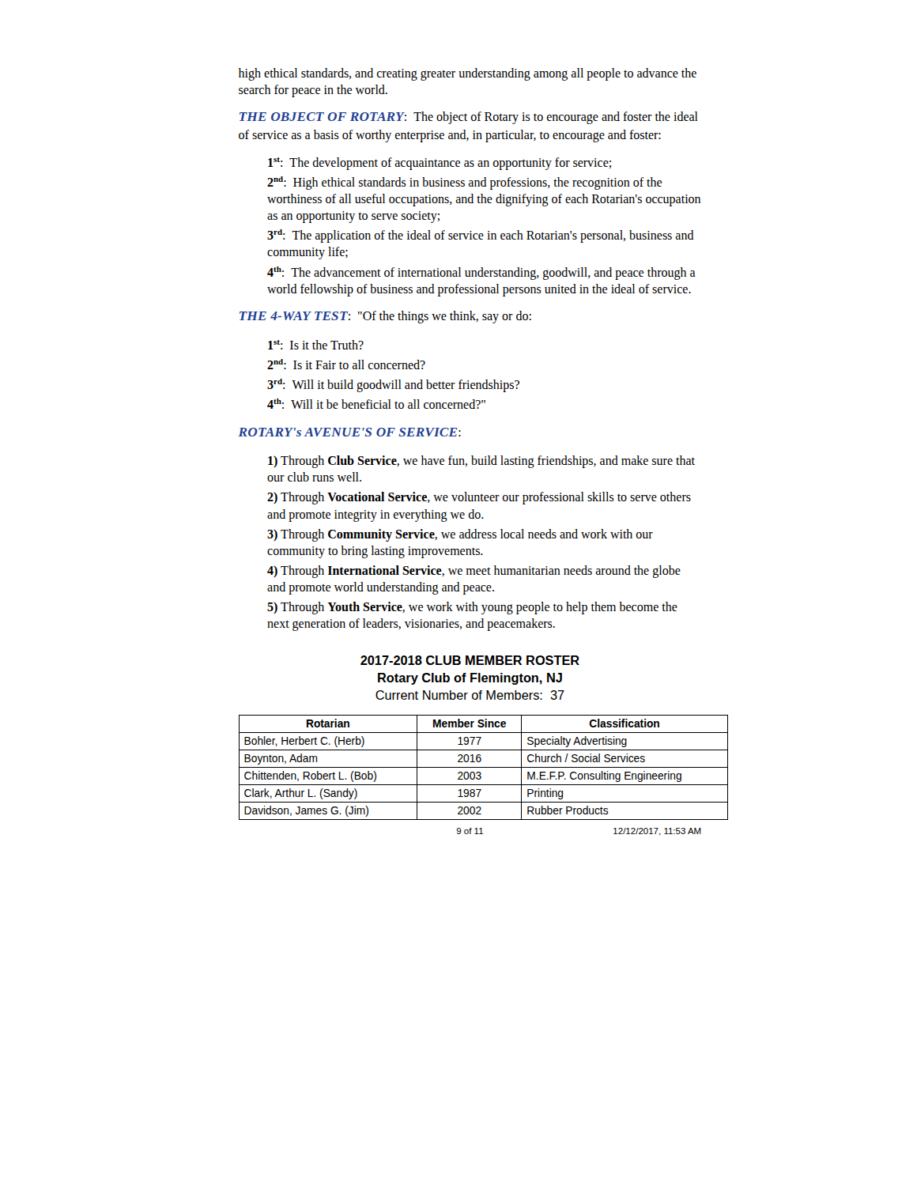high ethical standards, and creating greater understanding among all people to advance the search for peace in the world.
THE OBJECT OF ROTARY: The object of Rotary is to encourage and foster the ideal of service as a basis of worthy enterprise and, in particular, to encourage and foster:
1st: The development of acquaintance as an opportunity for service;
2nd: High ethical standards in business and professions, the recognition of the worthiness of all useful occupations, and the dignifying of each Rotarian's occupation as an opportunity to serve society;
3rd: The application of the ideal of service in each Rotarian's personal, business and community life;
4th: The advancement of international understanding, goodwill, and peace through a world fellowship of business and professional persons united in the ideal of service.
THE 4-WAY TEST: "Of the things we think, say or do:
1st: Is it the Truth?
2nd: Is it Fair to all concerned?
3rd: Will it build goodwill and better friendships?
4th: Will it be beneficial to all concerned?"
ROTARY's AVENUE'S OF SERVICE:
1) Through Club Service, we have fun, build lasting friendships, and make sure that our club runs well.
2) Through Vocational Service, we volunteer our professional skills to serve others and promote integrity in everything we do.
3) Through Community Service, we address local needs and work with our community to bring lasting improvements.
4) Through International Service, we meet humanitarian needs around the globe and promote world understanding and peace.
5) Through Youth Service, we work with young people to help them become the next generation of leaders, visionaries, and peacemakers.
2017-2018 CLUB MEMBER ROSTER
Rotary Club of Flemington, NJ
Current Number of Members: 37
| Rotarian | Member Since | Classification |
| --- | --- | --- |
| Bohler, Herbert C. (Herb) | 1977 | Specialty Advertising |
| Boynton, Adam | 2016 | Church / Social Services |
| Chittenden, Robert L. (Bob) | 2003 | M.E.F.P. Consulting Engineering |
| Clark, Arthur L. (Sandy) | 1987 | Printing |
| Davidson, James G. (Jim) | 2002 | Rubber Products |
9 of 11
12/12/2017, 11:53 AM